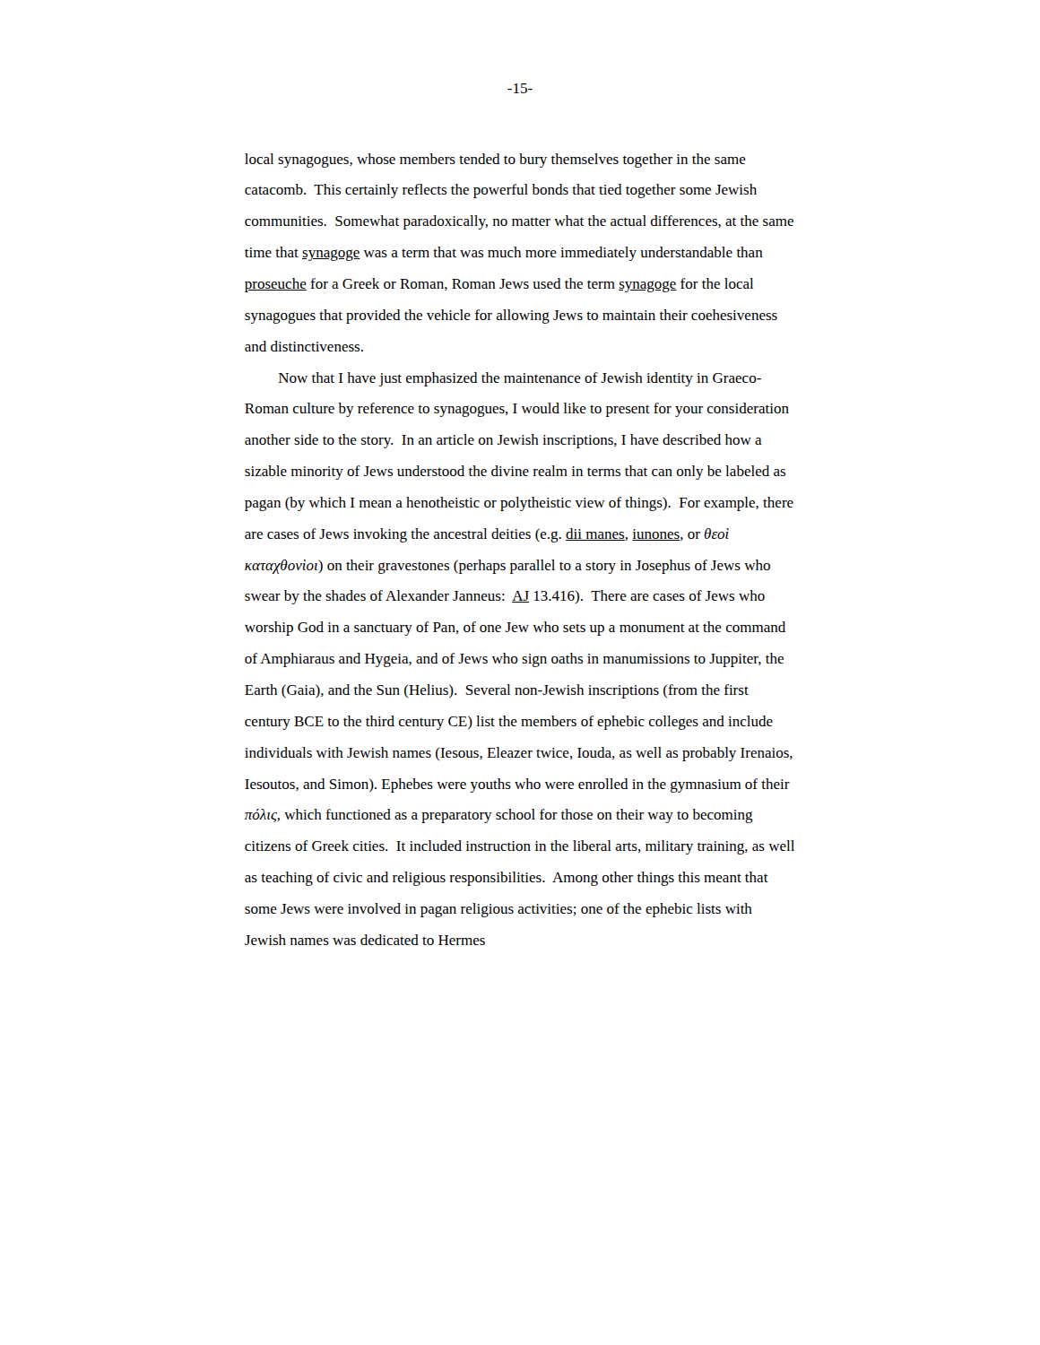-15-
local synagogues, whose members tended to bury themselves together in the same catacomb. This certainly reflects the powerful bonds that tied together some Jewish communities. Somewhat paradoxically, no matter what the actual differences, at the same time that synagoge was a term that was much more immediately understandable than proseuche for a Greek or Roman, Roman Jews used the term synagoge for the local synagogues that provided the vehicle for allowing Jews to maintain their coehesiveness and distinctiveness.
Now that I have just emphasized the maintenance of Jewish identity in Graeco-Roman culture by reference to synagogues, I would like to present for your consideration another side to the story. In an article on Jewish inscriptions, I have described how a sizable minority of Jews understood the divine realm in terms that can only be labeled as pagan (by which I mean a henotheistic or polytheistic view of things). For example, there are cases of Jews invoking the ancestral deities (e.g. dii manes, iunones, or θεοὶ καταχθονὶοι) on their gravestones (perhaps parallel to a story in Josephus of Jews who swear by the shades of Alexander Janneus: AJ 13.416). There are cases of Jews who worship God in a sanctuary of Pan, of one Jew who sets up a monument at the command of Amphiaraus and Hygeia, and of Jews who sign oaths in manumissions to Juppiter, the Earth (Gaia), and the Sun (Helius). Several non-Jewish inscriptions (from the first century BCE to the third century CE) list the members of ephebic colleges and include individuals with Jewish names (Iesous, Eleazer twice, Iouda, as well as probably Irenaios, Iesoutos, and Simon). Ephebes were youths who were enrolled in the gymnasium of their πόλις, which functioned as a preparatory school for those on their way to becoming citizens of Greek cities. It included instruction in the liberal arts, military training, as well as teaching of civic and religious responsibilities. Among other things this meant that some Jews were involved in pagan religious activities; one of the ephebic lists with Jewish names was dedicated to Hermes